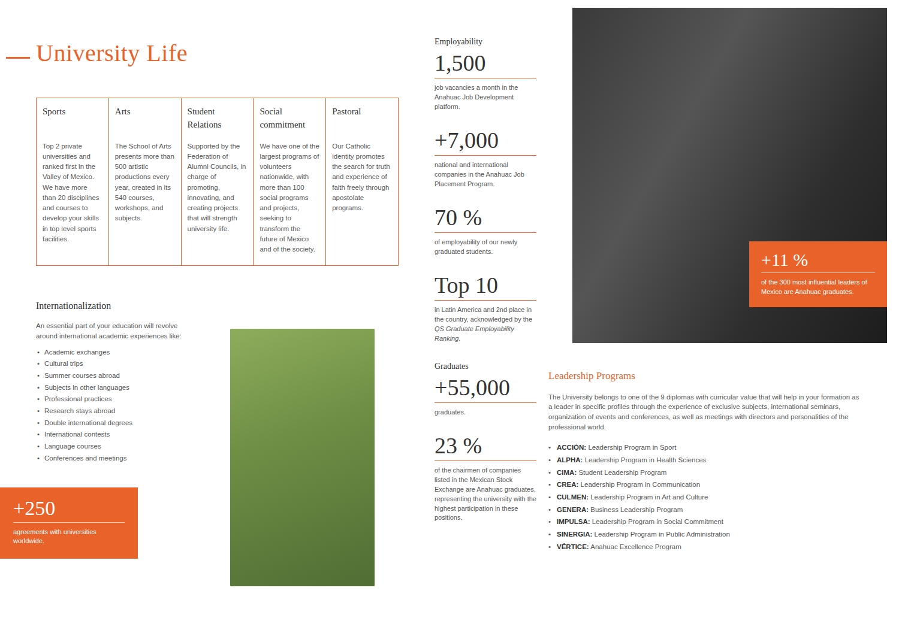University Life
| Sports | Arts | Student Relations | Social commitment | Pastoral |
| --- | --- | --- | --- | --- |
| Top 2 private universities and ranked first in the Valley of Mexico. We have more than 20 disciplines and courses to develop your skills in top level sports facilities. | The School of Arts presents more than 500 artistic productions every year, created in its 540 courses, workshops, and subjects. | Supported by the Federation of Alumni Councils, in charge of promoting, innovating, and creating projects that will strength university life. | We have one of the largest programs of volunteers nationwide, with more than 100 social programs and projects, seeking to transform the future of Mexico and of the society. | Our Catholic identity promotes the search for truth and experience of faith freely through apostolate programs. |
Internationalization
An essential part of your education will revolve around international academic experiences like:
Academic exchanges
Cultural trips
Summer courses abroad
Subjects in other languages
Professional practices
Research stays abroad
Double international degrees
International contests
Language courses
Conferences and meetings
+250
agreements with universities worldwide.
Employability
1,500
job vacancies a month in the Anahuac Job Development platform.
+7,000
national and international companies in the Anahuac Job Placement Program.
70 %
of employability of our newly graduated students.
Top 10
in Latin America and 2nd place in the country, acknowledged by the QS Graduate Employability Ranking.
Graduates
+55,000
graduates.
23 %
of the chairmen of companies listed in the Mexican Stock Exchange are Anahuac graduates, representing the university with the highest participation in these positions.
+11 %
of the 300 most influential leaders of Mexico are Anahuac graduates.
Leadership Programs
The University belongs to one of the 9 diplomas with curricular value that will help in your formation as a leader in specific profiles through the experience of exclusive subjects, international seminars, organization of events and conferences, as well as meetings with directors and personalities of the professional world.
ACCIÓN: Leadership Program in Sport
ALPHA: Leadership Program in Health Sciences
CIMA: Student Leadership Program
CREA: Leadership Program in Communication
CULMEN: Leadership Program in Art and Culture
GENERA: Business Leadership Program
IMPULSA: Leadership Program in Social Commitment
SINERGIA: Leadership Program in Public Administration
VÉRTICE: Anahuac Excellence Program